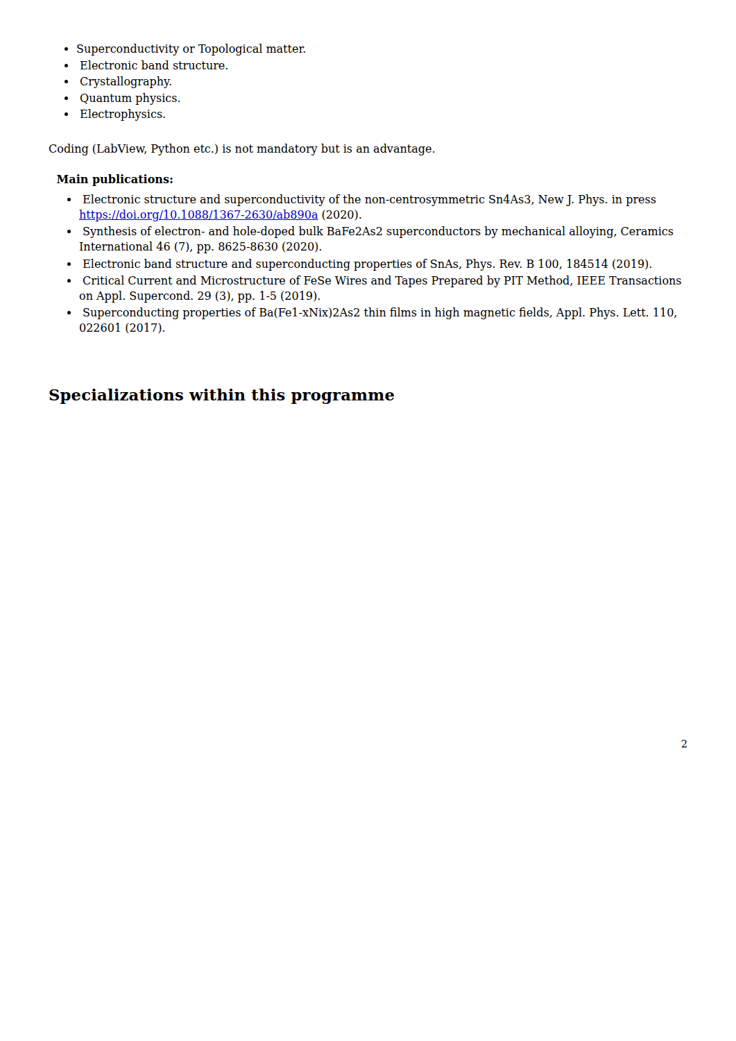Superconductivity or Topological matter.
Electronic band structure.
Crystallography.
Quantum physics.
Electrophysics.
Coding (LabView, Python etc.) is not mandatory but is an advantage.
Main publications:
Electronic structure and superconductivity of the non-centrosymmetric Sn4As3, New J. Phys. in press https://doi.org/10.1088/1367-2630/ab890a (2020).
Synthesis of electron- and hole-doped bulk BaFe2As2 superconductors by mechanical alloying, Ceramics International 46 (7), pp. 8625-8630 (2020).
Electronic band structure and superconducting properties of SnAs, Phys. Rev. B 100, 184514 (2019).
Critical Current and Microstructure of FeSe Wires and Tapes Prepared by PIT Method, IEEE Transactions on Appl. Supercond. 29 (3), pp. 1-5 (2019).
Superconducting properties of Ba(Fe1-xNix)2As2 thin films in high magnetic fields, Appl. Phys. Lett. 110, 022601 (2017).
Specializations within this programme
2